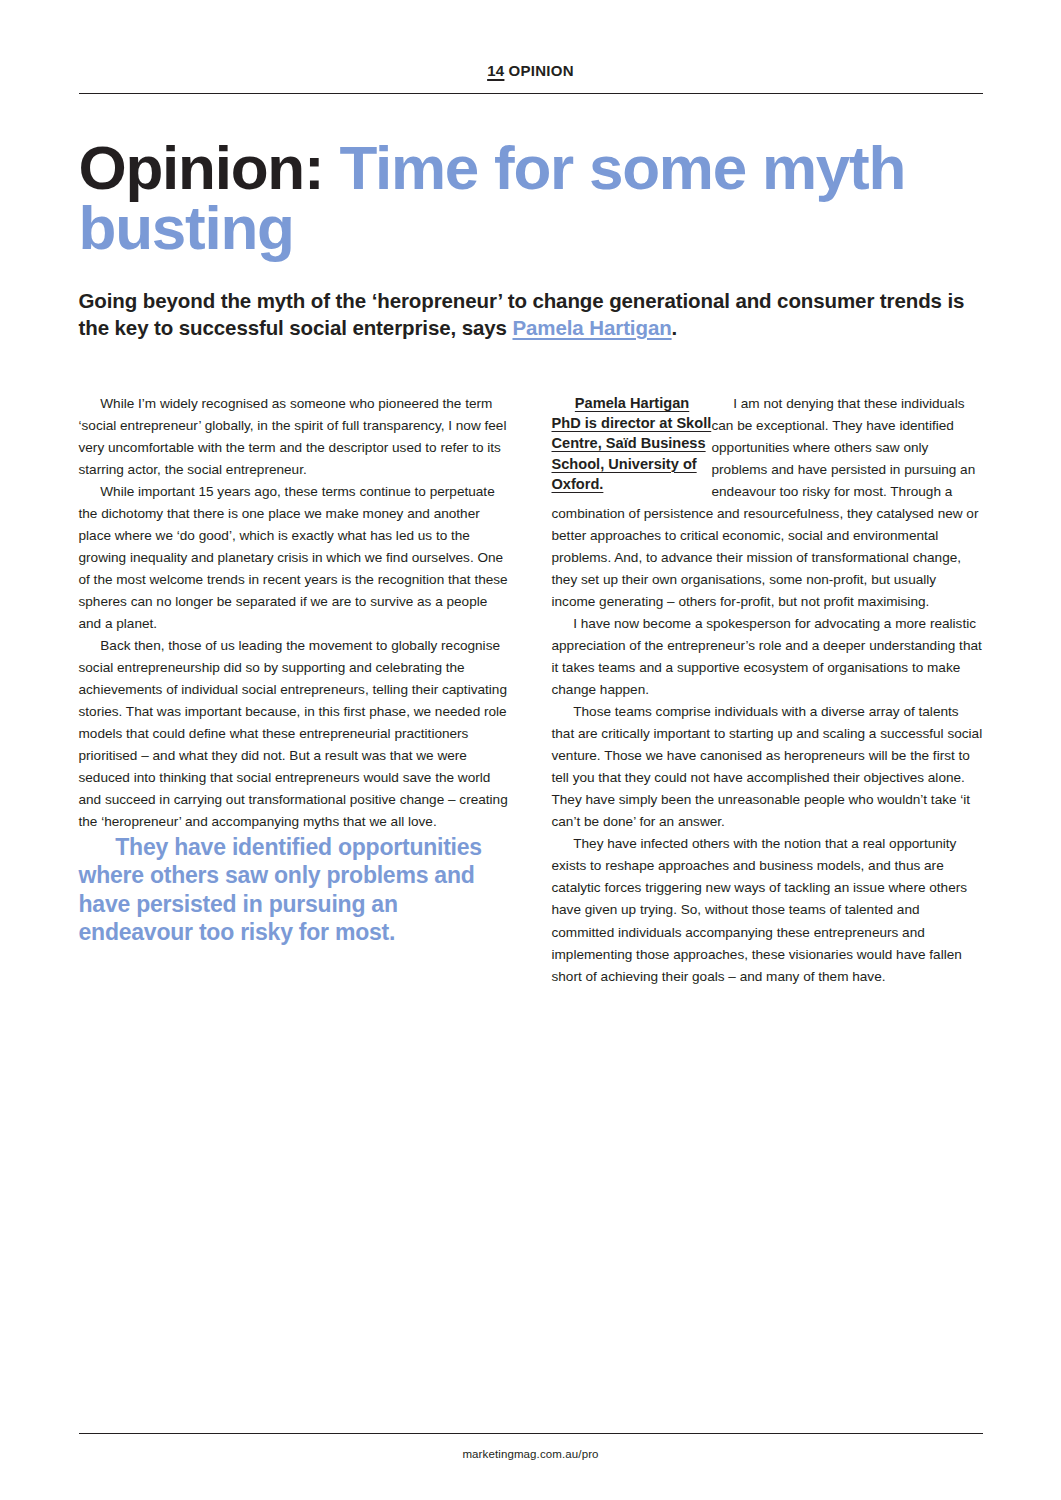14 OPINION
Opinion: Time for some myth busting
Going beyond the myth of the ‘heropreneur’ to change generational and consumer trends is the key to successful social enterprise, says Pamela Hartigan.
While I’m widely recognised as someone who pioneered the term ‘social entrepreneur’ globally, in the spirit of full transparency, I now feel very uncomfortable with the term and the descriptor used to refer to its starring actor, the social entrepreneur.
While important 15 years ago, these terms continue to perpetuate the dichotomy that there is one place we make money and another place where we ‘do good’, which is exactly what has led us to the growing inequality and planetary crisis in which we find ourselves. One of the most welcome trends in recent years is the recognition that these spheres can no longer be separated if we are to survive as a people and a planet.
Back then, those of us leading the movement to globally recognise social entrepreneurship did so by supporting and celebrating the achievements of individual social entrepreneurs, telling their captivating stories. That was important because, in this first phase, we needed role models that could define what these entrepreneurial practitioners prioritised – and what they did not. But a result was that we were seduced into thinking that social entrepreneurs would save the world and succeed in carrying out transformational positive change – creating the ‘heropreneur’ and accompanying myths that we all love.
They have identified opportunities where others saw only problems and have persisted in pursuing an endeavour too risky for most.
Pamela Hartigan PhD is director at Skoll Centre, Saïd Business School, University of Oxford.
I am not denying that these individuals can be exceptional. They have identified opportunities where others saw only problems and have persisted in pursuing an endeavour too risky for most. Through a combination of persistence and resourcefulness, they catalysed new or better approaches to critical economic, social and environmental problems. And, to advance their mission of transformational change, they set up their own organisations, some non-profit, but usually income generating – others for-profit, but not profit maximising.
I have now become a spokesperson for advocating a more realistic appreciation of the entrepreneur’s role and a deeper understanding that it takes teams and a supportive ecosystem of organisations to make change happen.
Those teams comprise individuals with a diverse array of talents that are critically important to starting up and scaling a successful social venture. Those we have canonised as heropreneurs will be the first to tell you that they could not have accomplished their objectives alone. They have simply been the unreasonable people who wouldn’t take ‘it can’t be done’ for an answer.
They have infected others with the notion that a real opportunity exists to reshape approaches and business models, and thus are catalytic forces triggering new ways of tackling an issue where others have given up trying. So, without those teams of talented and committed individuals accompanying these entrepreneurs and implementing those approaches, these visionaries would have fallen short of achieving their goals – and many of them have.
marketingmag.com.au/pro